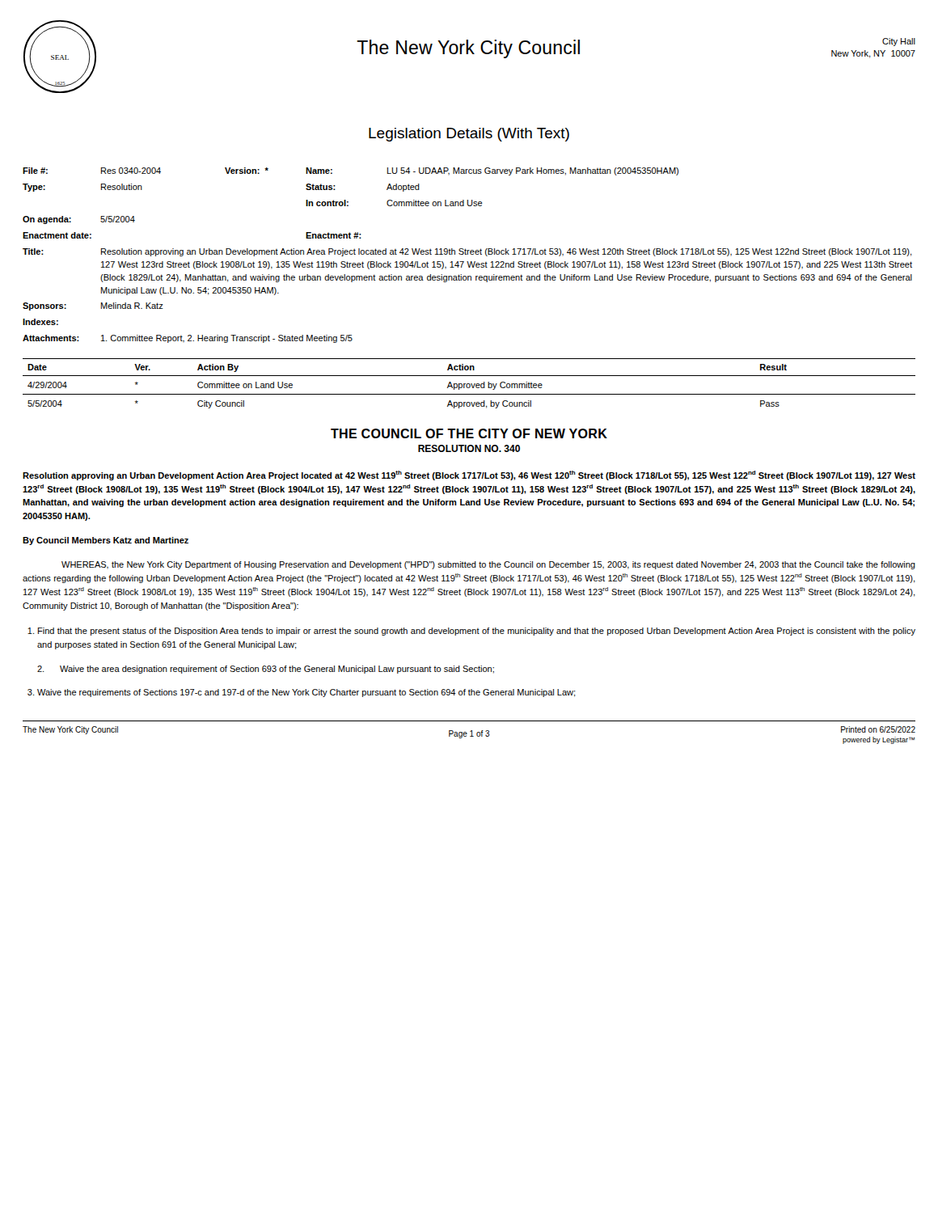The New York City Council
City Hall
New York, NY 10007
Legislation Details (With Text)
| File #: | Res 0340-2004 | Version: * | Name: | LU 54 - UDAAP, Marcus Garvey Park Homes, Manhattan (20045350HAM) |
| Type: | Resolution | | Status: | Adopted |
| | | | In control: | Committee on Land Use |
| On agenda: | 5/5/2004 | | | |
| Enactment date: | | | Enactment #: | |
| Title: | Resolution approving an Urban Development Action Area Project located at 42 West 119th Street (Block 1717/Lot 53), 46 West 120th Street (Block 1718/Lot 55), 125 West 122nd Street (Block 1907/Lot 119), 127 West 123rd Street (Block 1908/Lot 19), 135 West 119th Street (Block 1904/Lot 15), 147 West 122nd Street (Block 1907/Lot 11), 158 West 123rd Street (Block 1907/Lot 157), and 225 West 113th Street (Block 1829/Lot 24), Manhattan, and waiving the urban development action area designation requirement and the Uniform Land Use Review Procedure, pursuant to Sections 693 and 694 of the General Municipal Law (L.U. No. 54; 20045350 HAM). |
| Sponsors: | Melinda R. Katz |
| Indexes: | |
| Attachments: | 1. Committee Report, 2. Hearing Transcript - Stated Meeting 5/5 |
| Date | Ver. | Action By | Action | Result |
| --- | --- | --- | --- | --- |
| 4/29/2004 | * | Committee on Land Use | Approved by Committee | |
| 5/5/2004 | * | City Council | Approved, by Council | Pass |
THE COUNCIL OF THE CITY OF NEW YORK
RESOLUTION NO. 340
Resolution approving an Urban Development Action Area Project located at 42 West 119th Street (Block 1717/Lot 53), 46 West 120th Street (Block 1718/Lot 55), 125 West 122nd Street (Block 1907/Lot 119), 127 West 123rd Street (Block 1908/Lot 19), 135 West 119th Street (Block 1904/Lot 15), 147 West 122nd Street (Block 1907/Lot 11), 158 West 123rd Street (Block 1907/Lot 157), and 225 West 113th Street (Block 1829/Lot 24), Manhattan, and waiving the urban development action area designation requirement and the Uniform Land Use Review Procedure, pursuant to Sections 693 and 694 of the General Municipal Law (L.U. No. 54; 20045350 HAM).
By Council Members Katz and Martinez
WHEREAS, the New York City Department of Housing Preservation and Development ("HPD") submitted to the Council on December 15, 2003, its request dated November 24, 2003 that the Council take the following actions regarding the following Urban Development Action Area Project (the "Project") located at 42 West 119th Street (Block 1717/Lot 53), 46 West 120th Street (Block 1718/Lot 55), 125 West 122nd Street (Block 1907/Lot 119), 127 West 123rd Street (Block 1908/Lot 19), 135 West 119th Street (Block 1904/Lot 15), 147 West 122nd Street (Block 1907/Lot 11), 158 West 123rd Street (Block 1907/Lot 157), and 225 West 113th Street (Block 1829/Lot 24), Community District 10, Borough of Manhattan (the "Disposition Area"):
Find that the present status of the Disposition Area tends to impair or arrest the sound growth and development of the municipality and that the proposed Urban Development Action Area Project is consistent with the policy and purposes stated in Section 691 of the General Municipal Law;
2. Waive the area designation requirement of Section 693 of the General Municipal Law pursuant to said Section;
Waive the requirements of Sections 197-c and 197-d of the New York City Charter pursuant to Section 694 of the General Municipal Law;
The New York City Council
Page 1 of 3
Printed on 6/25/2022
powered by Legistar™